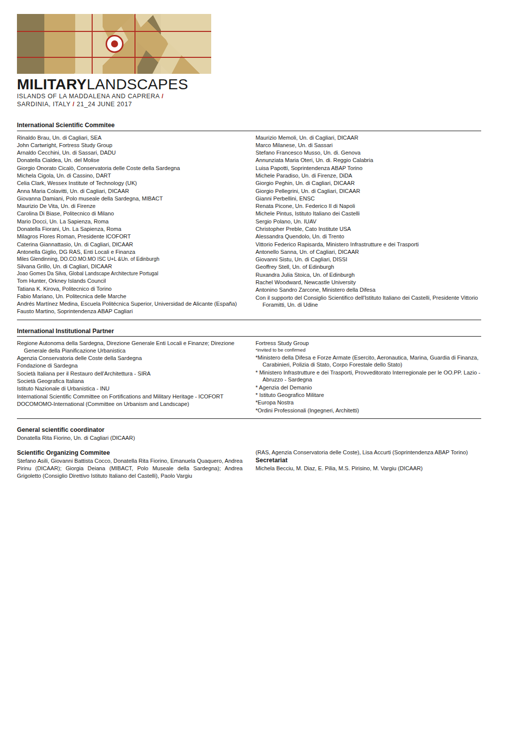MILITARYLANDSCAPES
ISLANDS OF LA MADDALENA AND CAPRERA /
SARDINIA, ITALY / 21_24 JUNE 2017
International Scientific Commitee
Rinaldo Brau, Un. di Cagliari, SEA
John Cartwright, Fortress Study Group
Arnaldo Cecchini, Un. di Sassari, DADU
Donatella Cialdea, Un. del Molise
Giorgio Onorato Cicalò, Conservatoria delle Coste della Sardegna
Michela Cigola, Un. di Cassino, DART
Celia Clark, Wessex Institute of Technology (UK)
Anna Maria Colavitti, Un. di Cagliari, DICAAR
Giovanna Damiani, Polo museale della Sardegna, MIBACT
Maurizio De Vita, Un. di Firenze
Carolina Di Biase, Politecnico di Milano
Mario Docci, Un. La Sapienza, Roma
Donatella Fiorani, Un. La Sapienza, Roma
Milagros Flores Roman, Presidente ICOFORT
Caterina Giannattasio, Un. di Cagliari, DICAAR
Antonella Giglio, DG RAS, Enti Locali e Finanza
Miles Glendinning, DO.CO.MO.MO ISC U+L &Un. of Edinburgh
Silvana Grillo, Un. di Cagliari, DICAAR
Joao Gomes Da Silva, Global Landscape Architecture Portugal
Tom Hunter, Orkney Islands Council
Tatiana K. Kirova, Politecnico di Torino
Fabio Mariano, Un. Politecnica delle Marche
Andrés Martínez Medina, Escuela Politécnica Superior, Universidad de Alicante (España)
Fausto Martino, Soprintendenza ABAP Cagliari
Maurizio Memoli, Un. di Cagliari, DICAAR
Marco Milanese, Un. di Sassari
Stefano Francesco Musso, Un. di. Genova
Annunziata Maria Oteri, Un. di. Reggio Calabria
Luisa Papotti, Soprintendenza ABAP Torino
Michele Paradiso, Un. di Firenze, DiDA
Giorgio Peghin, Un. di Cagliari, DICAAR
Giorgio Pellegrini, Un. di Cagliari, DICAAR
Gianni Perbellini, ENSC
Renata Picone, Un. Federico II di Napoli
Michele Pintus, Istituto Italiano dei Castelli
Sergio Polano, Un. IUAV
Christopher Preble, Cato Institute USA
Alessandra Quendolo, Un. di Trento
Vittorio Federico Rapisarda, Ministero Infrastrutture e dei Trasporti
Antonello Sanna, Un. of Cagliari, DICAAR
Giovanni Sistu, Un. di Cagliari, DISSI
Geoffrey Stell, Un. of Edinburgh
Ruxandra Julia Stoica, Un. of Edinburgh
Rachel Woodward, Newcastle University
Antonino Sandro Zarcone, Ministero della Difesa
Con il supporto del Consiglio Scientifico dell'Istituto Italiano dei Castelli, Presidente Vittorio Foramitti, Un. di Udine
International Institutional Partner
Regione Autonoma della Sardegna, Direzione Generale Enti Locali e Finanze; Direzione Generale della Pianificazione Urbanistica
Agenzia Conservatoria delle Coste della Sardegna
Fondazione di Sardegna
Società Italiana per il Restauro dell'Architettura - SIRA
Società Geografica Italiana
Istituto Nazionale di Urbanistica - INU
International Scientific Committee on Fortifications and Military Heritage - ICOFORT
DOCOMOMO-International (Committee on Urbanism and Landscape)
Fortress Study Group
*invited to be confirmed
*Ministero della Difesa e Forze Armate (Esercito, Aeronautica, Marina, Guardia di Finanza, Carabinieri, Polizia di Stato, Corpo Forestale dello Stato)
* Ministero Infrastrutture e dei Trasporti, Provveditorato Interregionale per le OO.PP. Lazio -Abruzzo - Sardegna
* Agenzia del Demanio
* Istituto Geografico Militare
*Europa Nostra
*Ordini Professionali (Ingegneri, Architetti)
General scientific coordinator
Donatella Rita Fiorino, Un. di Cagliari (DICAAR)
Scientific Organizing Commitee
Stefano Asili, Giovanni Battista Cocco, Donatella Rita Fiorino, Emanuela Quaquero, Andrea Pirinu (DICAAR); Giorgia Deiana (MIBACT, Polo Museale della Sardegna); Andrea Grigoletto (Consiglio Direttivo Istituto Italiano del Castelli), Paolo Vargiu
(RAS, Agenzia Conservatoria delle Coste), Lisa Accurti (Soprintendenza ABAP Torino)
Secretariat
Michela Becciu, M. Diaz, E. Pilia, M.S. Pirisino, M. Vargiu (DICAAR)